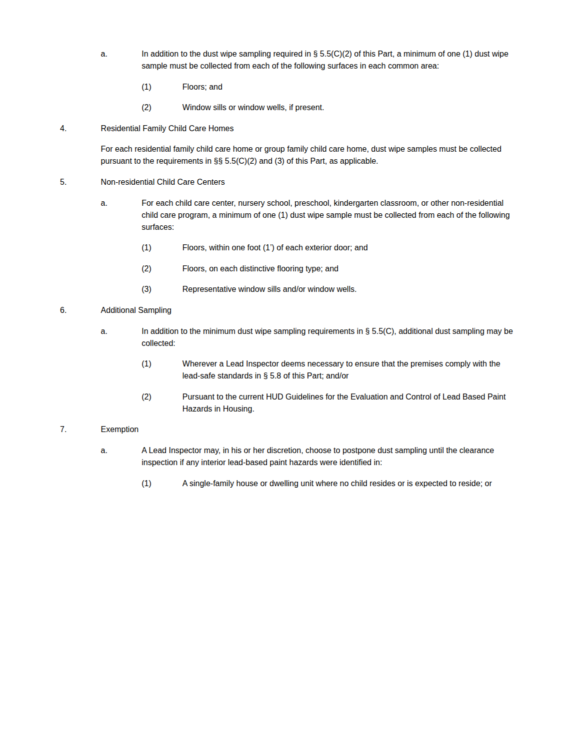a.
In addition to the dust wipe sampling required in § 5.5(C)(2) of this Part, a minimum of one (1) dust wipe sample must be collected from each of the following surfaces in each common area:
(1)
Floors; and
(2)
Window sills or window wells, if present.
4.
Residential Family Child Care Homes
For each residential family child care home or group family child care home, dust wipe samples must be collected pursuant to the requirements in §§ 5.5(C)(2) and (3) of this Part, as applicable.
5.
Non-residential Child Care Centers
a.
For each child care center, nursery school, preschool, kindergarten classroom, or other non-residential child care program, a minimum of one (1) dust wipe sample must be collected from each of the following surfaces:
(1)
Floors, within one foot (1’) of each exterior door; and
(2)
Floors, on each distinctive flooring type; and
(3)
Representative window sills and/or window wells.
6.
Additional Sampling
a.
In addition to the minimum dust wipe sampling requirements in § 5.5(C), additional dust sampling may be collected:
(1)
Wherever a Lead Inspector deems necessary to ensure that the premises comply with the lead-safe standards in § 5.8 of this Part; and/or
(2)
Pursuant to the current HUD Guidelines for the Evaluation and Control of Lead Based Paint Hazards in Housing.
7.
Exemption
a.
A Lead Inspector may, in his or her discretion, choose to postpone dust sampling until the clearance inspection if any interior lead-based paint hazards were identified in:
(1)
A single-family house or dwelling unit where no child resides or is expected to reside; or